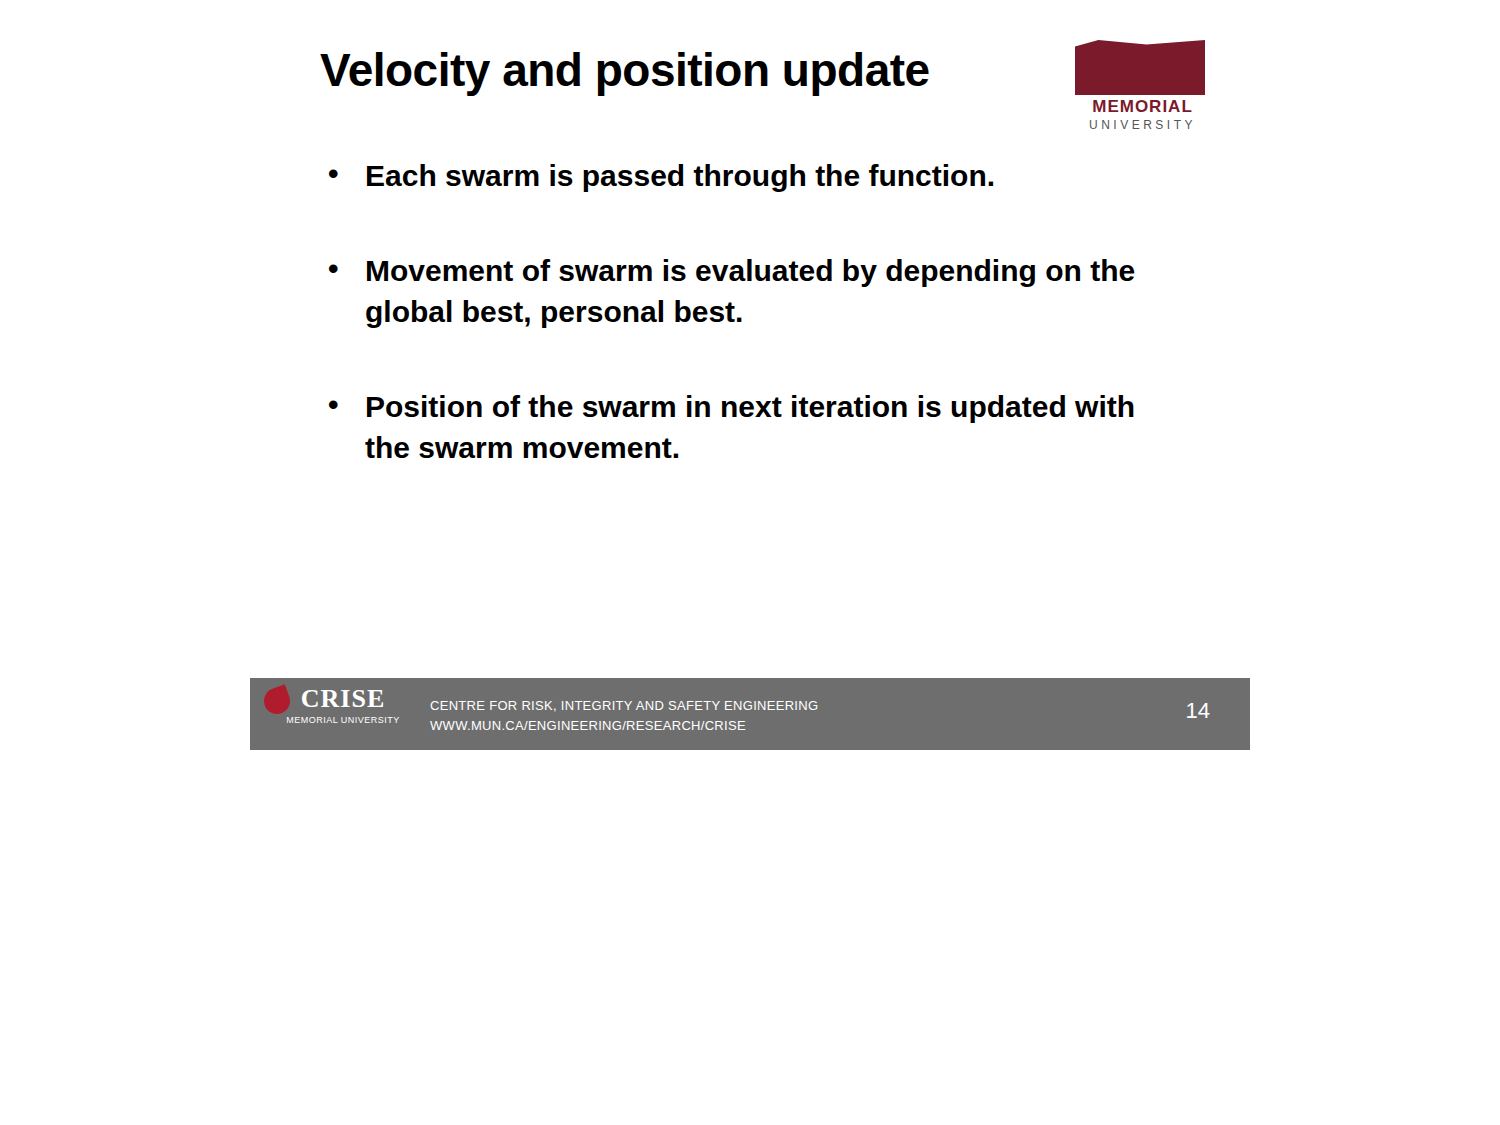Velocity and position update
MEMORIAL
UNIVERSITY
Each swarm is passed through the function.
Movement of swarm is evaluated by depending on the global best, personal best.
Position of the swarm in next iteration is updated with the swarm movement.
CRISE
MEMORIAL UNIVERSITY
CENTRE FOR RISK, INTEGRITY AND SAFETY ENGINEERING
WWW.MUN.CA/ENGINEERING/RESEARCH/CRISE
14